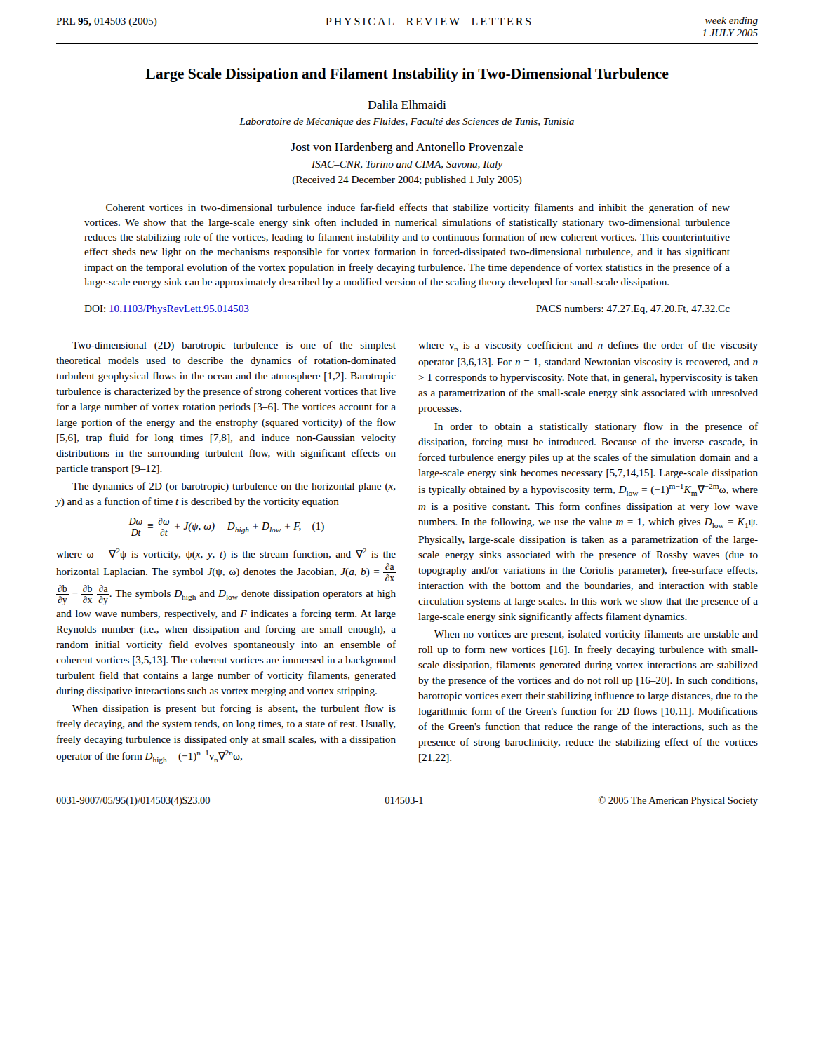PRL 95, 014503 (2005)
PHYSICAL REVIEW LETTERS
week ending
1 JULY 2005
Large Scale Dissipation and Filament Instability in Two-Dimensional Turbulence
Dalila Elhmaidi
Laboratoire de Mécanique des Fluides, Faculté des Sciences de Tunis, Tunisia
Jost von Hardenberg and Antonello Provenzale
ISAC–CNR, Torino and CIMA, Savona, Italy
(Received 24 December 2004; published 1 July 2005)
Coherent vortices in two-dimensional turbulence induce far-field effects that stabilize vorticity filaments and inhibit the generation of new vortices. We show that the large-scale energy sink often included in numerical simulations of statistically stationary two-dimensional turbulence reduces the stabilizing role of the vortices, leading to filament instability and to continuous formation of new coherent vortices. This counterintuitive effect sheds new light on the mechanisms responsible for vortex formation in forced-dissipated two-dimensional turbulence, and it has significant impact on the temporal evolution of the vortex population in freely decaying turbulence. The time dependence of vortex statistics in the presence of a large-scale energy sink can be approximately described by a modified version of the scaling theory developed for small-scale dissipation.
DOI: 10.1103/PhysRevLett.95.014503
PACS numbers: 47.27.Eq, 47.20.Ft, 47.32.Cc
Two-dimensional (2D) barotropic turbulence is one of the simplest theoretical models used to describe the dynamics of rotation-dominated turbulent geophysical flows in the ocean and the atmosphere [1,2]. Barotropic turbulence is characterized by the presence of strong coherent vortices that live for a large number of vortex rotation periods [3–6]. The vortices account for a large portion of the energy and the enstrophy (squared vorticity) of the flow [5,6], trap fluid for long times [7,8], and induce non-Gaussian velocity distributions in the surrounding turbulent flow, with significant effects on particle transport [9–12].
The dynamics of 2D (or barotropic) turbulence on the horizontal plane (x, y) and as a function of time t is described by the vorticity equation
Dω Dt ≡ ∂ω∂t + J(ψ, ω) = Dhigh + Dlow + F, (1)
where ω = ∇2ψ is vorticity, ψ(x, y, t) is the stream function, and ∇2 is the horizontal Laplacian. The symbol J(ψ, ω) denotes the Jacobian, J(a, b) = ∂a∂x ∂b∂y − ∂b∂x ∂a∂y. The symbols Dhigh and Dlow denote dissipation operators at high and low wave numbers, respectively, and F indicates a forcing term. At large Reynolds number (i.e., when dissipation and forcing are small enough), a random initial vorticity field evolves spontaneously into an ensemble of coherent vortices [3,5,13]. The coherent vortices are immersed in a background turbulent field that contains a large number of vorticity filaments, generated during dissipative interactions such as vortex merging and vortex stripping.
When dissipation is present but forcing is absent, the turbulent flow is freely decaying, and the system tends, on long times, to a state of rest. Usually, freely decaying turbulence is dissipated only at small scales, with a dissipation operator of the form Dhigh = (−1)n−1νn∇2nω,
where νn is a viscosity coefficient and n defines the order of the viscosity operator [3,6,13]. For n = 1, standard Newtonian viscosity is recovered, and n > 1 corresponds to hyperviscosity. Note that, in general, hyperviscosity is taken as a parametrization of the small-scale energy sink associated with unresolved processes.
In order to obtain a statistically stationary flow in the presence of dissipation, forcing must be introduced. Because of the inverse cascade, in forced turbulence energy piles up at the scales of the simulation domain and a large-scale energy sink becomes necessary [5,7,14,15]. Large-scale dissipation is typically obtained by a hypoviscosity term, Dlow = (−1)m−1Km∇−2mω, where m is a positive constant. This form confines dissipation at very low wave numbers. In the following, we use the value m = 1, which gives Dlow = K1ψ. Physically, large-scale dissipation is taken as a parametrization of the large-scale energy sinks associated with the presence of Rossby waves (due to topography and/or variations in the Coriolis parameter), free-surface effects, interaction with the bottom and the boundaries, and interaction with stable circulation systems at large scales. In this work we show that the presence of a large-scale energy sink significantly affects filament dynamics.
When no vortices are present, isolated vorticity filaments are unstable and roll up to form new vortices [16]. In freely decaying turbulence with small-scale dissipation, filaments generated during vortex interactions are stabilized by the presence of the vortices and do not roll up [16–20]. In such conditions, barotropic vortices exert their stabilizing influence to large distances, due to the logarithmic form of the Green's function for 2D flows [10,11]. Modifications of the Green's function that reduce the range of the interactions, such as the presence of strong baroclinicity, reduce the stabilizing effect of the vortices [21,22].
0031-9007/05/95(1)/014503(4)$23.00
014503-1
© 2005 The American Physical Society